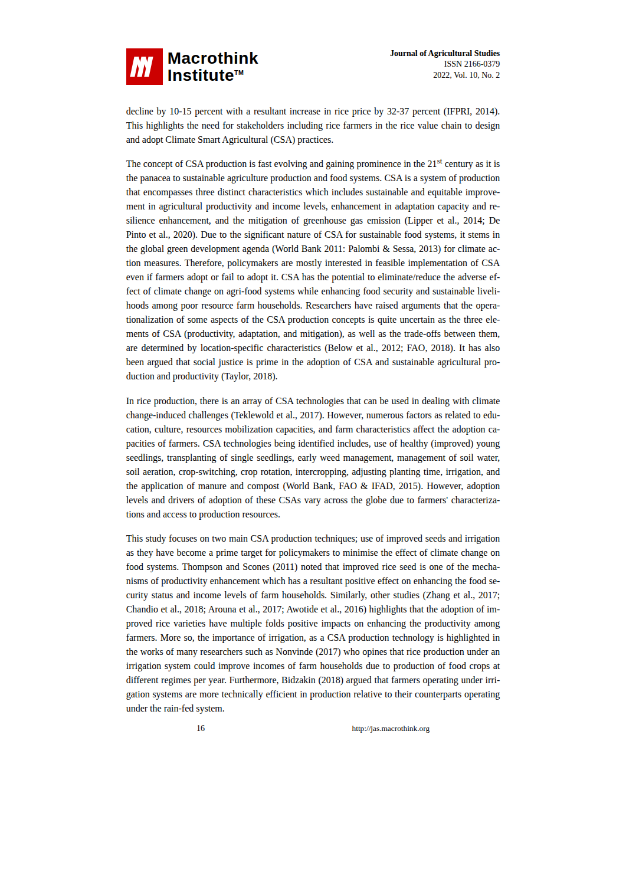Macrothink InstituteTM
Journal of Agricultural Studies
ISSN 2166-0379
2022, Vol. 10, No. 2
decline by 10-15 percent with a resultant increase in rice price by 32-37 percent (IFPRI, 2014). This highlights the need for stakeholders including rice farmers in the rice value chain to design and adopt Climate Smart Agricultural (CSA) practices.
The concept of CSA production is fast evolving and gaining prominence in the 21st century as it is the panacea to sustainable agriculture production and food systems. CSA is a system of production that encompasses three distinct characteristics which includes sustainable and equitable improvement in agricultural productivity and income levels, enhancement in adaptation capacity and resilience enhancement, and the mitigation of greenhouse gas emission (Lipper et al., 2014; De Pinto et al., 2020). Due to the significant nature of CSA for sustainable food systems, it stems in the global green development agenda (World Bank 2011: Palombi & Sessa, 2013) for climate action measures. Therefore, policymakers are mostly interested in feasible implementation of CSA even if farmers adopt or fail to adopt it. CSA has the potential to eliminate/reduce the adverse effect of climate change on agri-food systems while enhancing food security and sustainable livelihoods among poor resource farm households. Researchers have raised arguments that the operationalization of some aspects of the CSA production concepts is quite uncertain as the three elements of CSA (productivity, adaptation, and mitigation), as well as the trade-offs between them, are determined by location-specific characteristics (Below et al., 2012; FAO, 2018). It has also been argued that social justice is prime in the adoption of CSA and sustainable agricultural production and productivity (Taylor, 2018).
In rice production, there is an array of CSA technologies that can be used in dealing with climate change-induced challenges (Teklewold et al., 2017). However, numerous factors as related to education, culture, resources mobilization capacities, and farm characteristics affect the adoption capacities of farmers. CSA technologies being identified includes, use of healthy (improved) young seedlings, transplanting of single seedlings, early weed management, management of soil water, soil aeration, crop-switching, crop rotation, intercropping, adjusting planting time, irrigation, and the application of manure and compost (World Bank, FAO & IFAD, 2015). However, adoption levels and drivers of adoption of these CSAs vary across the globe due to farmers' characterizations and access to production resources.
This study focuses on two main CSA production techniques; use of improved seeds and irrigation as they have become a prime target for policymakers to minimise the effect of climate change on food systems. Thompson and Scones (2011) noted that improved rice seed is one of the mechanisms of productivity enhancement which has a resultant positive effect on enhancing the food security status and income levels of farm households. Similarly, other studies (Zhang et al., 2017; Chandio et al., 2018; Arouna et al., 2017; Awotide et al., 2016) highlights that the adoption of improved rice varieties have multiple folds positive impacts on enhancing the productivity among farmers. More so, the importance of irrigation, as a CSA production technology is highlighted in the works of many researchers such as Nonvinde (2017) who opines that rice production under an irrigation system could improve incomes of farm households due to production of food crops at different regimes per year. Furthermore, Bidzakin (2018) argued that farmers operating under irrigation systems are more technically efficient in production relative to their counterparts operating under the rain-fed system.
16 http://jas.macrothink.org